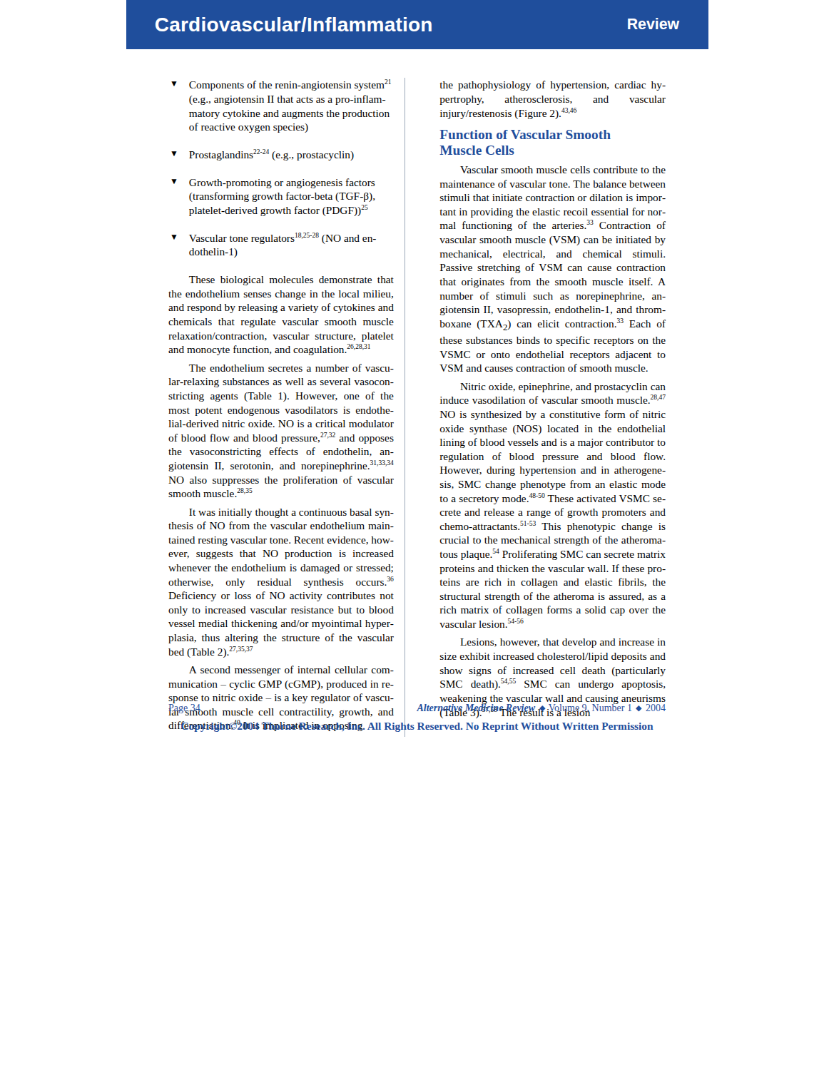Cardiovascular/Inflammation
Review
Components of the renin-angiotensin system21 (e.g., angiotensin II that acts as a pro-inflammatory cytokine and augments the production of reactive oxygen species)
Prostaglandins22-24 (e.g., prostacyclin)
Growth-promoting or angiogenesis factors (transforming growth factor-beta (TGF-β), platelet-derived growth factor (PDGF))25
Vascular tone regulators18,25-28 (NO and endothelin-1)
These biological molecules demonstrate that the endothelium senses change in the local milieu, and respond by releasing a variety of cytokines and chemicals that regulate vascular smooth muscle relaxation/contraction, vascular structure, platelet and monocyte function, and coagulation.26,28,31
The endothelium secretes a number of vascular-relaxing substances as well as several vasoconstricting agents (Table 1). However, one of the most potent endogenous vasodilators is endothelial-derived nitric oxide. NO is a critical modulator of blood flow and blood pressure,27,32 and opposes the vasoconstricting effects of endothelin, angiotensin II, serotonin, and norepinephrine.31,33,34 NO also suppresses the proliferation of vascular smooth muscle.28,35
It was initially thought a continuous basal synthesis of NO from the vascular endothelium maintained resting vascular tone. Recent evidence, however, suggests that NO production is increased whenever the endothelium is damaged or stressed; otherwise, only residual synthesis occurs.36 Deficiency or loss of NO activity contributes not only to increased vascular resistance but to blood vessel medial thickening and/or myointimal hyperplasia, thus altering the structure of the vascular bed (Table 2).27,35,37
A second messenger of internal cellular communication – cyclic GMP (cGMP), produced in response to nitric oxide – is a key regulator of vascular smooth muscle cell contractility, growth, and differentiation.40 It is implicated in opposing
the pathophysiology of hypertension, cardiac hypertrophy, atherosclerosis, and vascular injury/restenosis (Figure 2).43,46
Function of Vascular Smooth
Muscle Cells
Vascular smooth muscle cells contribute to the maintenance of vascular tone. The balance between stimuli that initiate contraction or dilation is important in providing the elastic recoil essential for normal functioning of the arteries.33 Contraction of vascular smooth muscle (VSM) can be initiated by mechanical, electrical, and chemical stimuli. Passive stretching of VSM can cause contraction that originates from the smooth muscle itself. A number of stimuli such as norepinephrine, angiotensin II, vasopressin, endothelin-1, and thromboxane (TXA2) can elicit contraction.33 Each of these substances binds to specific receptors on the VSMC or onto endothelial receptors adjacent to VSM and causes contraction of smooth muscle.
Nitric oxide, epinephrine, and prostacyclin can induce vasodilation of vascular smooth muscle.28,47 NO is synthesized by a constitutive form of nitric oxide synthase (NOS) located in the endothelial lining of blood vessels and is a major contributor to regulation of blood pressure and blood flow. However, during hypertension and in atherogenesis, SMC change phenotype from an elastic mode to a secretory mode.48-50 These activated VSMC secrete and release a range of growth promoters and chemo-attractants.51-53 This phenotypic change is crucial to the mechanical strength of the atheromatous plaque.54 Proliferating SMC can secrete matrix proteins and thicken the vascular wall. If these proteins are rich in collagen and elastic fibrils, the structural strength of the atheroma is assured, as a rich matrix of collagen forms a solid cap over the vascular lesion.54-56
Lesions, however, that develop and increase in size exhibit increased cholesterol/lipid deposits and show signs of increased cell death (particularly SMC death).54,55 SMC can undergo apoptosis, weakening the vascular wall and causing aneurisms (Table 3).57,58 The result is a lesion
Page 34
Alternative Medicine Review ◆ Volume 9, Number 1 ◆ 2004
Copyright©2004 Thorne Research, Inc. All Rights Reserved. No Reprint Without Written Permission